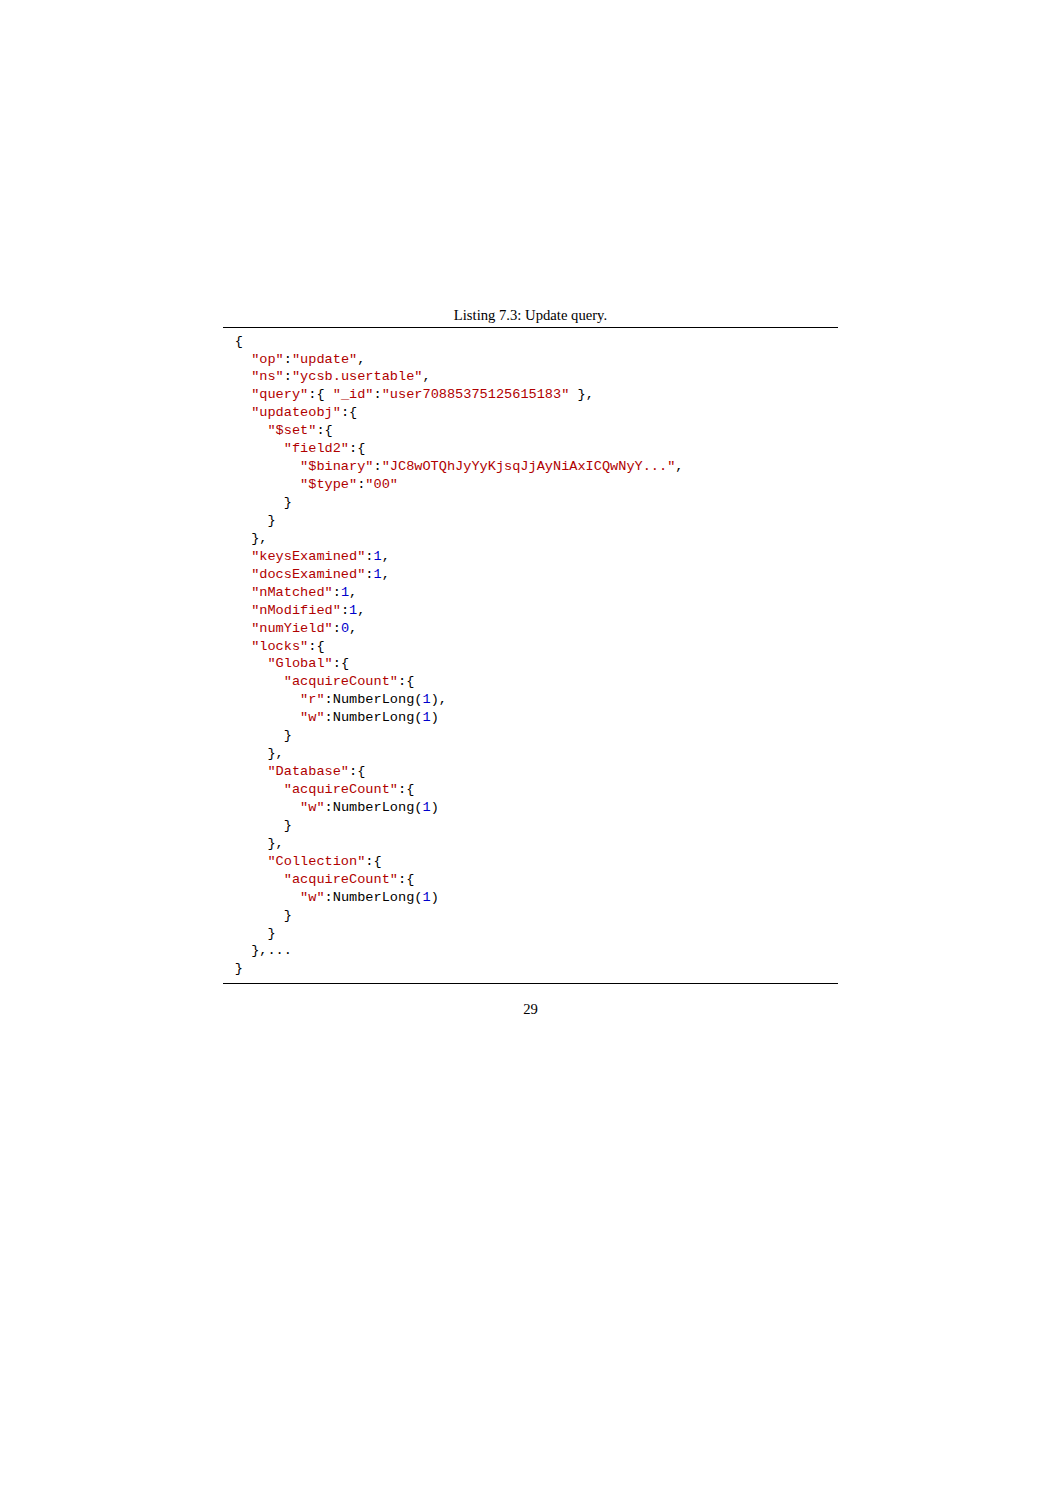Listing 7.3: Update query.
{
  "op":"update",
  "ns":"ycsb.usertable",
  "query":{ "_id":"user70885375125615183" },
  "updateobj":{
    "$set":{
      "field2":{
        "$binary":"JC8wOTQhJyYyKjsqJjAyNiAxICQwNyY...",
        "$type":"00"
      }
    }
  },
  "keysExamined":1,
  "docsExamined":1,
  "nMatched":1,
  "nModified":1,
  "numYield":0,
  "locks":{
    "Global":{
      "acquireCount":{
        "r":NumberLong(1),
        "w":NumberLong(1)
      }
    },
    "Database":{
      "acquireCount":{
        "w":NumberLong(1)
      }
    },
    "Collection":{
      "acquireCount":{
        "w":NumberLong(1)
      }
    }
  },...
}
29